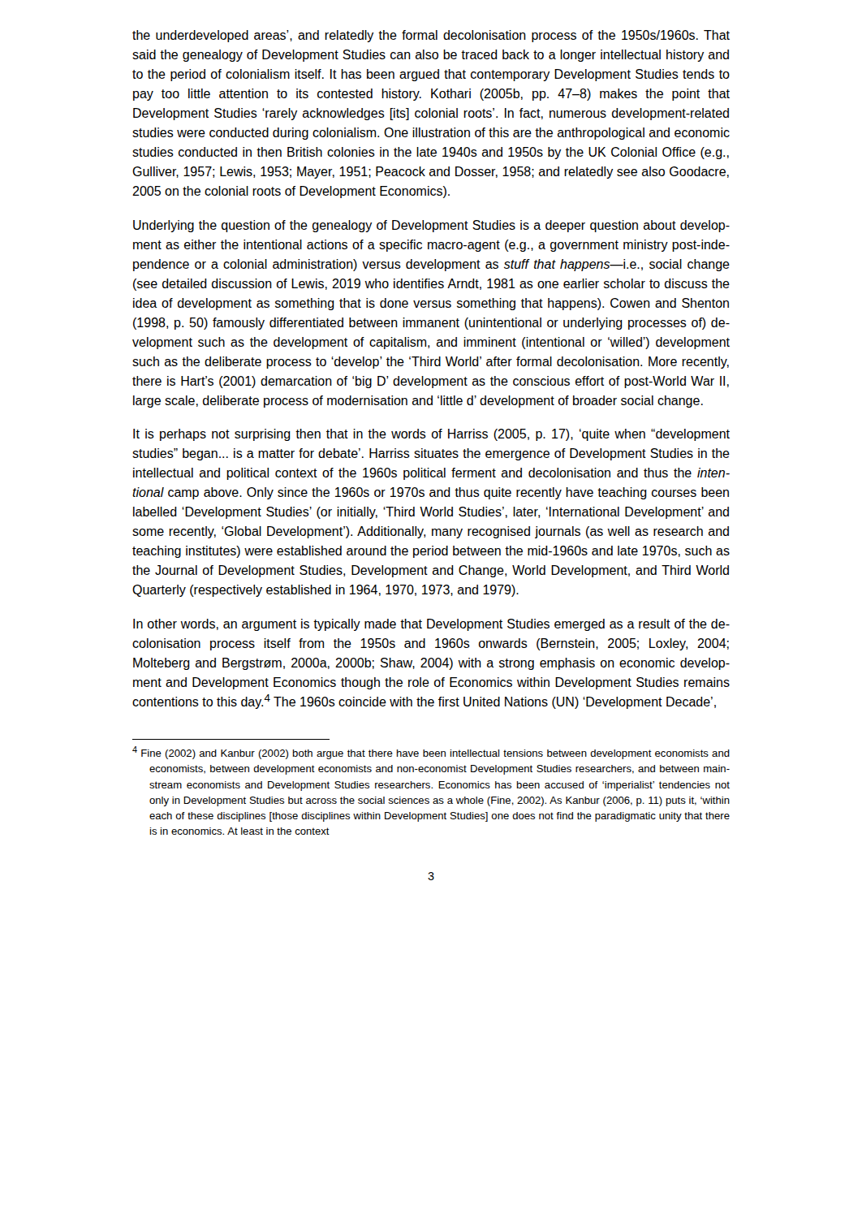the underdeveloped areas’, and relatedly the formal decolonisation process of the 1950s/1960s. That said the genealogy of Development Studies can also be traced back to a longer intellectual history and to the period of colonialism itself. It has been argued that contemporary Development Studies tends to pay too little attention to its contested history. Kothari (2005b, pp. 47–8) makes the point that Development Studies ‘rarely acknowledges [its] colonial roots’. In fact, numerous development-related studies were conducted during colonialism. One illustration of this are the anthropological and economic studies conducted in then British colonies in the late 1940s and 1950s by the UK Colonial Office (e.g., Gulliver, 1957; Lewis, 1953; Mayer, 1951; Peacock and Dosser, 1958; and relatedly see also Goodacre, 2005 on the colonial roots of Development Economics).
Underlying the question of the genealogy of Development Studies is a deeper question about development as either the intentional actions of a specific macro-agent (e.g., a government ministry post-independence or a colonial administration) versus development as stuff that happens—i.e., social change (see detailed discussion of Lewis, 2019 who identifies Arndt, 1981 as one earlier scholar to discuss the idea of development as something that is done versus something that happens). Cowen and Shenton (1998, p. 50) famously differentiated between immanent (unintentional or underlying processes of) development such as the development of capitalism, and imminent (intentional or ‘willed’) development such as the deliberate process to ‘develop’ the ‘Third World’ after formal decolonisation. More recently, there is Hart’s (2001) demarcation of ‘big D’ development as the conscious effort of post-World War II, large scale, deliberate process of modernisation and ‘little d’ development of broader social change.
It is perhaps not surprising then that in the words of Harriss (2005, p. 17), ‘quite when “development studies” began... is a matter for debate’. Harriss situates the emergence of Development Studies in the intellectual and political context of the 1960s political ferment and decolonisation and thus the intentional camp above. Only since the 1960s or 1970s and thus quite recently have teaching courses been labelled ‘Development Studies’ (or initially, ‘Third World Studies’, later, ‘International Development’ and some recently, ‘Global Development’). Additionally, many recognised journals (as well as research and teaching institutes) were established around the period between the mid-1960s and late 1970s, such as the Journal of Development Studies, Development and Change, World Development, and Third World Quarterly (respectively established in 1964, 1970, 1973, and 1979).
In other words, an argument is typically made that Development Studies emerged as a result of the decolonisation process itself from the 1950s and 1960s onwards (Bernstein, 2005; Loxley, 2004; Molteberg and Bergstrøm, 2000a, 2000b; Shaw, 2004) with a strong emphasis on economic development and Development Economics though the role of Economics within Development Studies remains contentions to this day.4 The 1960s coincide with the first United Nations (UN) ‘Development Decade’,
4 Fine (2002) and Kanbur (2002) both argue that there have been intellectual tensions between development economists and economists, between development economists and non-economist Development Studies researchers, and between mainstream economists and Development Studies researchers. Economics has been accused of ‘imperialist’ tendencies not only in Development Studies but across the social sciences as a whole (Fine, 2002). As Kanbur (2006, p. 11) puts it, ‘within each of these disciplines [those disciplines within Development Studies] one does not find the paradigmatic unity that there is in economics. At least in the context
3